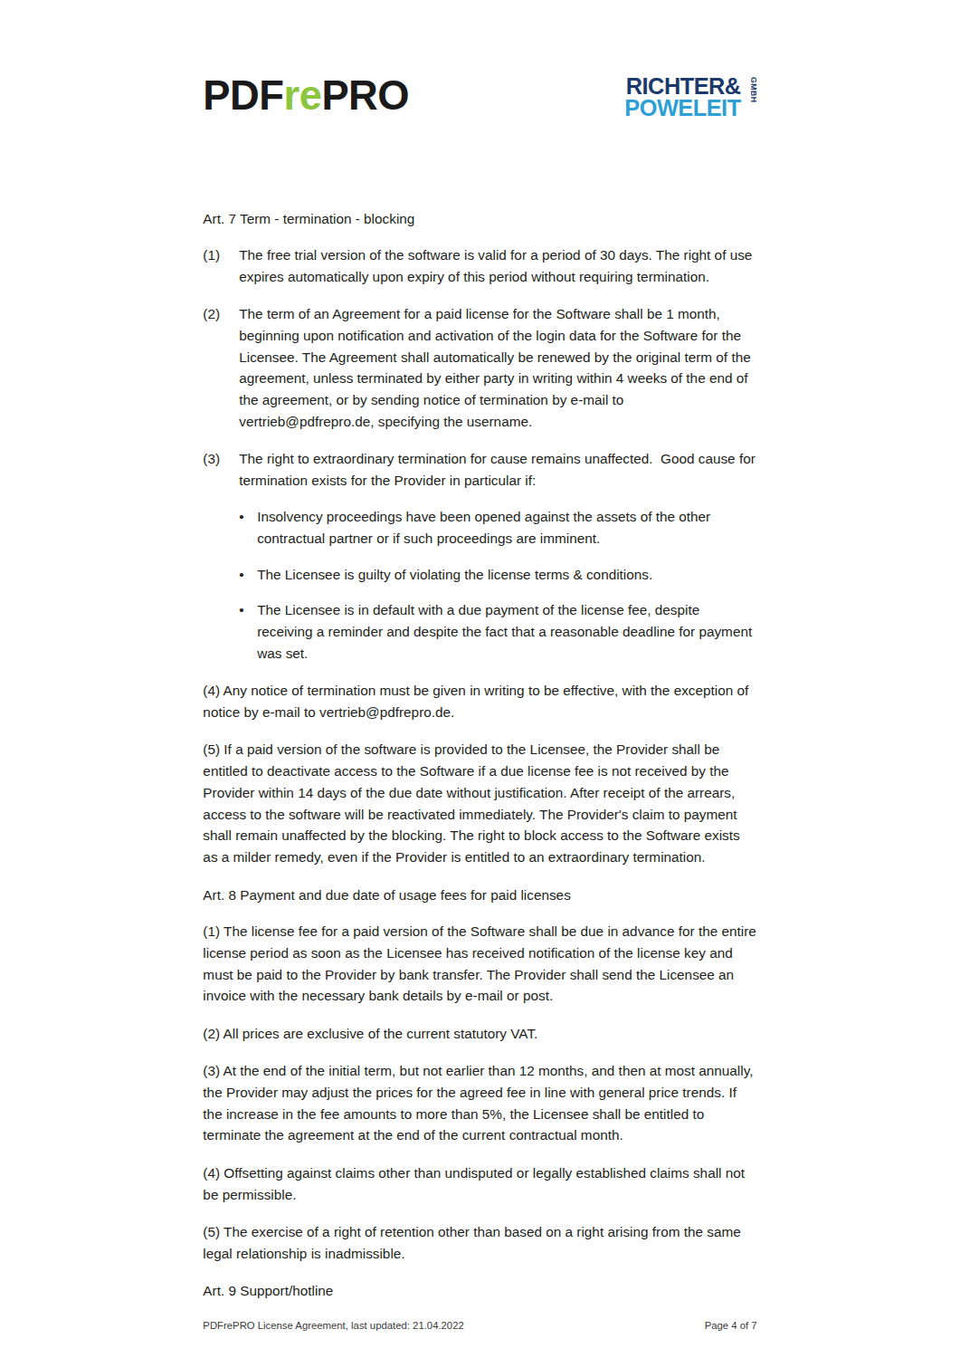PDF re PRO
RICHTER&
POWELEIT
GMBH
Art. 7 Term - termination - blocking
(1) The free trial version of the software is valid for a period of 30 days. The right of use expires automatically upon expiry of this period without requiring termination.
(2) The term of an Agreement for a paid license for the Software shall be 1 month, beginning upon notification and activation of the login data for the Software for the Licensee. The Agreement shall automatically be renewed by the original term of the agreement, unless terminated by either party in writing within 4 weeks of the end of the agreement, or by sending notice of termination by e-mail to vertrieb@pdfrepro.de, specifying the username.
(3) The right to extraordinary termination for cause remains unaffected. Good cause for termination exists for the Provider in particular if:
Insolvency proceedings have been opened against the assets of the other contractual partner or if such proceedings are imminent.
The Licensee is guilty of violating the license terms & conditions.
The Licensee is in default with a due payment of the license fee, despite receiving a reminder and despite the fact that a reasonable deadline for payment was set.
(4) Any notice of termination must be given in writing to be effective, with the exception of notice by e-mail to vertrieb@pdfrepro.de.
(5) If a paid version of the software is provided to the Licensee, the Provider shall be entitled to deactivate access to the Software if a due license fee is not received by the Provider within 14 days of the due date without justification. After receipt of the arrears, access to the software will be reactivated immediately. The Provider's claim to payment shall remain unaffected by the blocking. The right to block access to the Software exists as a milder remedy, even if the Provider is entitled to an extraordinary termination.
Art. 8 Payment and due date of usage fees for paid licenses
(1) The license fee for a paid version of the Software shall be due in advance for the entire license period as soon as the Licensee has received notification of the license key and must be paid to the Provider by bank transfer. The Provider shall send the Licensee an invoice with the necessary bank details by e-mail or post.
(2) All prices are exclusive of the current statutory VAT.
(3) At the end of the initial term, but not earlier than 12 months, and then at most annually, the Provider may adjust the prices for the agreed fee in line with general price trends. If the increase in the fee amounts to more than 5%, the Licensee shall be entitled to terminate the agreement at the end of the current contractual month.
(4) Offsetting against claims other than undisputed or legally established claims shall not be permissible.
(5) The exercise of a right of retention other than based on a right arising from the same legal relationship is inadmissible.
Art. 9 Support/hotline
PDFrePRO License Agreement, last updated: 21.04.2022 Page 4 of 7